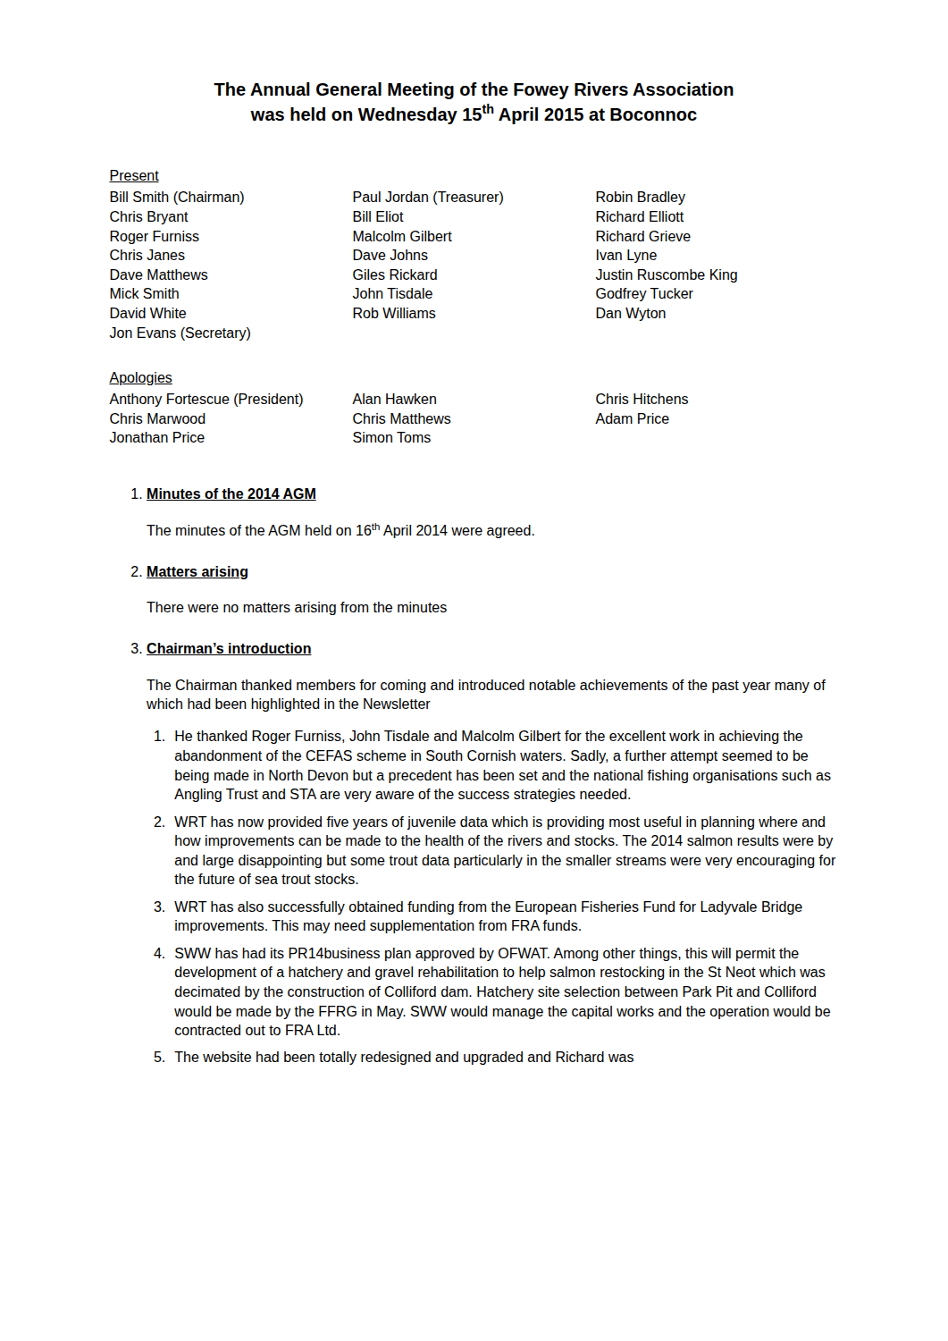The Annual General Meeting of the Fowey Rivers Association
was held on Wednesday 15th April 2015 at Boconnoc
Present
| Bill Smith (Chairman) | Paul Jordan (Treasurer) | Robin Bradley |
| Chris Bryant | Bill Eliot | Richard Elliott |
| Roger Furniss | Malcolm Gilbert | Richard Grieve |
| Chris Janes | Dave Johns | Ivan Lyne |
| Dave Matthews | Giles Rickard | Justin Ruscombe King |
| Mick Smith | John Tisdale | Godfrey Tucker |
| David White | Rob Williams | Dan Wyton |
| Jon Evans (Secretary) | | |
Apologies
| Anthony Fortescue (President) | Alan Hawken | Chris Hitchens |
| Chris Marwood | Chris Matthews | Adam Price |
| Jonathan Price | Simon Toms | |
Minutes of the 2014 AGM
The minutes of the AGM held on 16th April 2014 were agreed.
Matters arising
There were no matters arising from the minutes
Chairman’s introduction
The Chairman thanked members for coming and introduced notable achievements of the past year many of which had been highlighted in the Newsletter
He thanked Roger Furniss, John Tisdale and Malcolm Gilbert for the excellent work in achieving the abandonment of the CEFAS scheme in South Cornish waters. Sadly, a further attempt seemed to be being made in North Devon but a precedent has been set and the national fishing organisations such as Angling Trust and STA are very aware of the success strategies needed.
WRT has now provided five years of juvenile data which is providing most useful in planning where and how improvements can be made to the health of the rivers and stocks. The 2014 salmon results were by and large disappointing but some trout data particularly in the smaller streams were very encouraging for the future of sea trout stocks.
WRT has also successfully obtained funding from the European Fisheries Fund for Ladyvale Bridge improvements. This may need supplementation from FRA funds.
SWW has had its PR14business plan approved by OFWAT. Among other things, this will permit the development of a hatchery and gravel rehabilitation to help salmon restocking in the St Neot which was decimated by the construction of Colliford dam. Hatchery site selection between Park Pit and Colliford would be made by the FFRG in May. SWW would manage the capital works and the operation would be contracted out to FRA Ltd.
The website had been totally redesigned and upgraded and Richard was